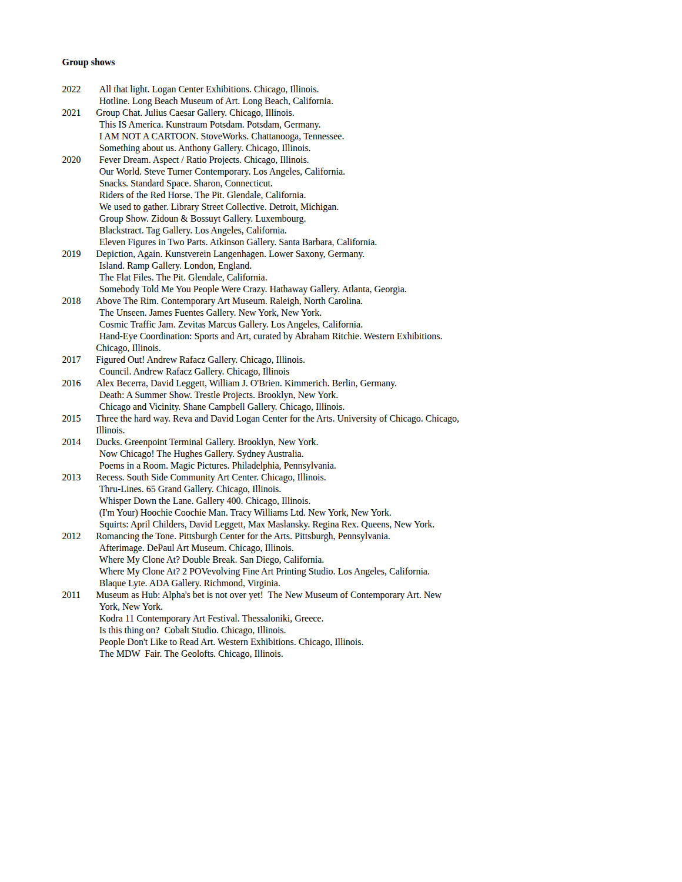Group shows
| 2022 | All that light. Logan Center Exhibitions. Chicago, Illinois. Hotline. Long Beach Museum of Art. Long Beach, California. |
| 2021 | Group Chat. Julius Caesar Gallery. Chicago, Illinois. This IS America. Kunstraum Potsdam. Potsdam, Germany. I AM NOT A CARTOON. StoveWorks. Chattanooga, Tennessee. Something about us. Anthony Gallery. Chicago, Illinois. |
| 2020 | Fever Dream. Aspect / Ratio Projects. Chicago, Illinois. Our World. Steve Turner Contemporary. Los Angeles, California. Snacks. Standard Space. Sharon, Connecticut. Riders of the Red Horse. The Pit. Glendale, California. We used to gather. Library Street Collective. Detroit, Michigan. Group Show. Zidoun & Bossuyt Gallery. Luxembourg. Blackstract. Tag Gallery. Los Angeles, California. Eleven Figures in Two Parts. Atkinson Gallery. Santa Barbara, California. |
| 2019 | Depiction, Again. Kunstverein Langenhagen. Lower Saxony, Germany. Island. Ramp Gallery. London, England. The Flat Files. The Pit. Glendale, California. Somebody Told Me You People Were Crazy. Hathaway Gallery. Atlanta, Georgia. |
| 2018 | Above The Rim. Contemporary Art Museum. Raleigh, North Carolina. The Unseen. James Fuentes Gallery. New York, New York. Cosmic Traffic Jam. Zevitas Marcus Gallery. Los Angeles, California. Hand-Eye Coordination: Sports and Art, curated by Abraham Ritchie. Western Exhibitions. Chicago, Illinois. |
| 2017 | Figured Out! Andrew Rafacz Gallery. Chicago, Illinois. Council. Andrew Rafacz Gallery. Chicago, Illinois |
| 2016 | Alex Becerra, David Leggett, William J. O'Brien. Kimmerich. Berlin, Germany. Death: A Summer Show. Trestle Projects. Brooklyn, New York. Chicago and Vicinity. Shane Campbell Gallery. Chicago, Illinois. |
| 2015 | Three the hard way. Reva and David Logan Center for the Arts. University of Chicago. Chicago, Illinois. |
| 2014 | Ducks. Greenpoint Terminal Gallery. Brooklyn, New York. Now Chicago! The Hughes Gallery. Sydney Australia. Poems in a Room. Magic Pictures. Philadelphia, Pennsylvania. |
| 2013 | Recess. South Side Community Art Center. Chicago, Illinois. Thru-Lines. 65 Grand Gallery. Chicago, Illinois. Whisper Down the Lane. Gallery 400. Chicago, Illinois. (I'm Your) Hoochie Coochie Man. Tracy Williams Ltd. New York, New York. Squirts: April Childers, David Leggett, Max Maslansky. Regina Rex. Queens, New York. |
| 2012 | Romancing the Tone. Pittsburgh Center for the Arts. Pittsburgh, Pennsylvania. Afterimage. DePaul Art Museum. Chicago, Illinois. Where My Clone At? Double Break. San Diego, California. Where My Clone At? 2 POVevolving Fine Art Printing Studio. Los Angeles, California. Blaque Lyte. ADA Gallery. Richmond, Virginia. |
| 2011 | Museum as Hub: Alpha's bet is not over yet! The New Museum of Contemporary Art. New York, New York. Kodra 11 Contemporary Art Festival. Thessaloniki, Greece. Is this thing on? Cobalt Studio. Chicago, Illinois. People Don't Like to Read Art. Western Exhibitions. Chicago, Illinois. The MDW Fair. The Geolofts. Chicago, Illinois. |